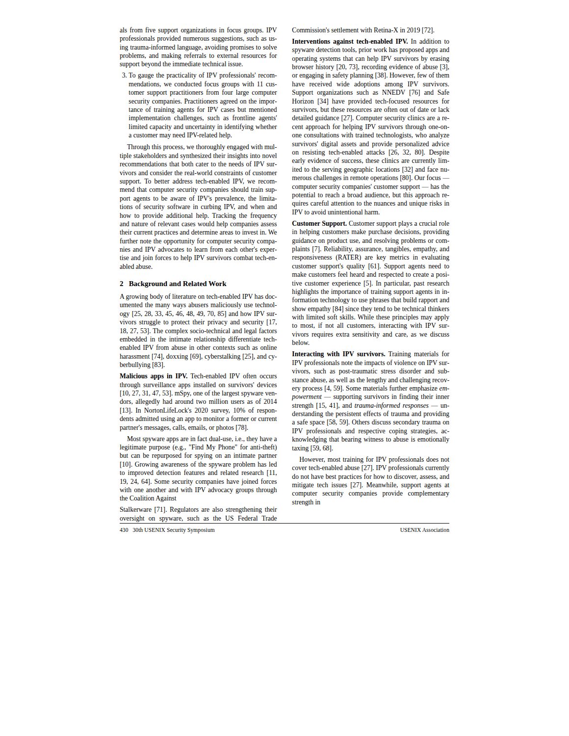als from five support organizations in focus groups. IPV professionals provided numerous suggestions, such as using trauma-informed language, avoiding promises to solve problems, and making referrals to external resources for support beyond the immediate technical issue.
To gauge the practicality of IPV professionals' recommendations, we conducted focus groups with 11 customer support practitioners from four large computer security companies. Practitioners agreed on the importance of training agents for IPV cases but mentioned implementation challenges, such as frontline agents' limited capacity and uncertainty in identifying whether a customer may need IPV-related help.
Through this process, we thoroughly engaged with multiple stakeholders and synthesized their insights into novel recommendations that both cater to the needs of IPV survivors and consider the real-world constraints of customer support. To better address tech-enabled IPV, we recommend that computer security companies should train support agents to be aware of IPV's prevalence, the limitations of security software in curbing IPV, and when and how to provide additional help. Tracking the frequency and nature of relevant cases would help companies assess their current practices and determine areas to invest in. We further note the opportunity for computer security companies and IPV advocates to learn from each other's expertise and join forces to help IPV survivors combat tech-enabled abuse.
2 Background and Related Work
A growing body of literature on tech-enabled IPV has documented the many ways abusers maliciously use technology [25, 28, 33, 45, 46, 48, 49, 70, 85] and how IPV survivors struggle to protect their privacy and security [17, 18, 27, 53]. The complex socio-technical and legal factors embedded in the intimate relationship differentiate tech-enabled IPV from abuse in other contexts such as online harassment [74], doxxing [69], cyberstalking [25], and cyberbullying [83].
Malicious apps in IPV. Tech-enabled IPV often occurs through surveillance apps installed on survivors' devices [10, 27, 31, 47, 53]. mSpy, one of the largest spyware vendors, allegedly had around two million users as of 2014 [13]. In NortonLifeLock's 2020 survey, 10% of respondents admitted using an app to monitor a former or current partner's messages, calls, emails, or photos [78].
Most spyware apps are in fact dual-use, i.e., they have a legitimate purpose (e.g., "Find My Phone" for anti-theft) but can be repurposed for spying on an intimate partner [10]. Growing awareness of the spyware problem has led to improved detection features and related research [11, 19, 24, 64]. Some security companies have joined forces with one another and with IPV advocacy groups through the Coalition Against
Stalkerware [71]. Regulators are also strengthening their oversight on spyware, such as the US Federal Trade Commission's settlement with Retina-X in 2019 [72].
Interventions against tech-enabled IPV. In addition to spyware detection tools, prior work has proposed apps and operating systems that can help IPV survivors by erasing browser history [20, 73], recording evidence of abuse [3], or engaging in safety planning [38]. However, few of them have received wide adoptions among IPV survivors. Support organizations such as NNEDV [76] and Safe Horizon [34] have provided tech-focused resources for survivors, but these resources are often out of date or lack detailed guidance [27]. Computer security clinics are a recent approach for helping IPV survivors through one-on-one consultations with trained technologists, who analyze survivors' digital assets and provide personalized advice on resisting tech-enabled attacks [26, 32, 80]. Despite early evidence of success, these clinics are currently limited to the serving geographic locations [32] and face numerous challenges in remote operations [80]. Our focus — computer security companies' customer support — has the potential to reach a broad audience, but this approach requires careful attention to the nuances and unique risks in IPV to avoid unintentional harm.
Customer Support. Customer support plays a crucial role in helping customers make purchase decisions, providing guidance on product use, and resolving problems or complaints [7]. Reliability, assurance, tangibles, empathy, and responsiveness (RATER) are key metrics in evaluating customer support's quality [61]. Support agents need to make customers feel heard and respected to create a positive customer experience [5]. In particular, past research highlights the importance of training support agents in information technology to use phrases that build rapport and show empathy [84] since they tend to be technical thinkers with limited soft skills. While these principles may apply to most, if not all customers, interacting with IPV survivors requires extra sensitivity and care, as we discuss below.
Interacting with IPV survivors. Training materials for IPV professionals note the impacts of violence on IPV survivors, such as post-traumatic stress disorder and substance abuse, as well as the lengthy and challenging recovery process [4, 59]. Some materials further emphasize empowerment — supporting survivors in finding their inner strength [15, 41], and trauma-informed responses — understanding the persistent effects of trauma and providing a safe space [58, 59]. Others discuss secondary trauma on IPV professionals and respective coping strategies, acknowledging that bearing witness to abuse is emotionally taxing [59, 68].
However, most training for IPV professionals does not cover tech-enabled abuse [27]. IPV professionals currently do not have best practices for how to discover, assess, and mitigate tech issues [27]. Meanwhile, support agents at computer security companies provide complementary strength in
430 30th USENIX Security Symposium
USENIX Association